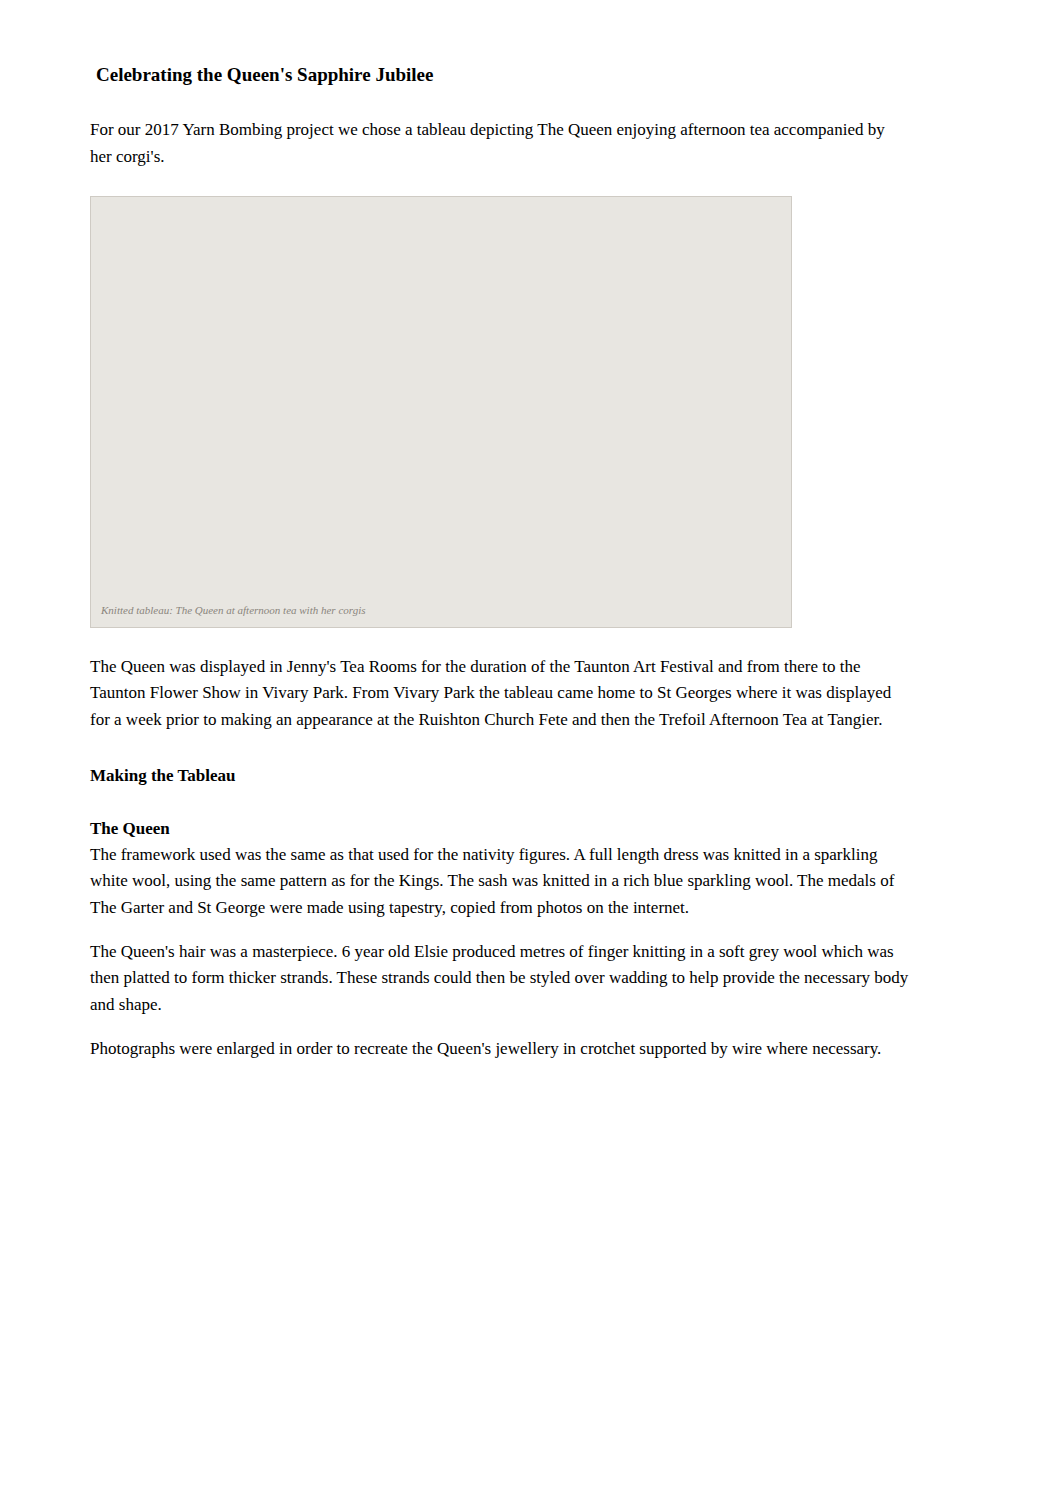Celebrating the Queen's Sapphire Jubilee
For our 2017 Yarn Bombing project we chose a tableau depicting The Queen enjoying afternoon tea accompanied by her corgi's.
Knitted tableau: The Queen at afternoon tea with her corgis
The Queen was displayed in Jenny's Tea Rooms for the duration of the Taunton Art Festival and from there to the Taunton Flower Show in Vivary Park. From Vivary Park the tableau came home to St Georges where it was displayed for a week prior to making an appearance at the Ruishton Church Fete and then the Trefoil Afternoon Tea at Tangier.
Making the Tableau
The Queen
The framework used was the same as that used for the nativity figures. A full length dress was knitted in a sparkling white wool, using the same pattern as for the Kings. The sash was knitted in a rich blue sparkling wool. The medals of The Garter and St George were made using tapestry, copied from photos on the internet.
The Queen's hair was a masterpiece. 6 year old Elsie produced metres of finger knitting in a soft grey wool which was then platted to form thicker strands. These strands could then be styled over wadding to help provide the necessary body and shape.
Photographs were enlarged in order to recreate the Queen's jewellery in crotchet supported by wire where necessary.